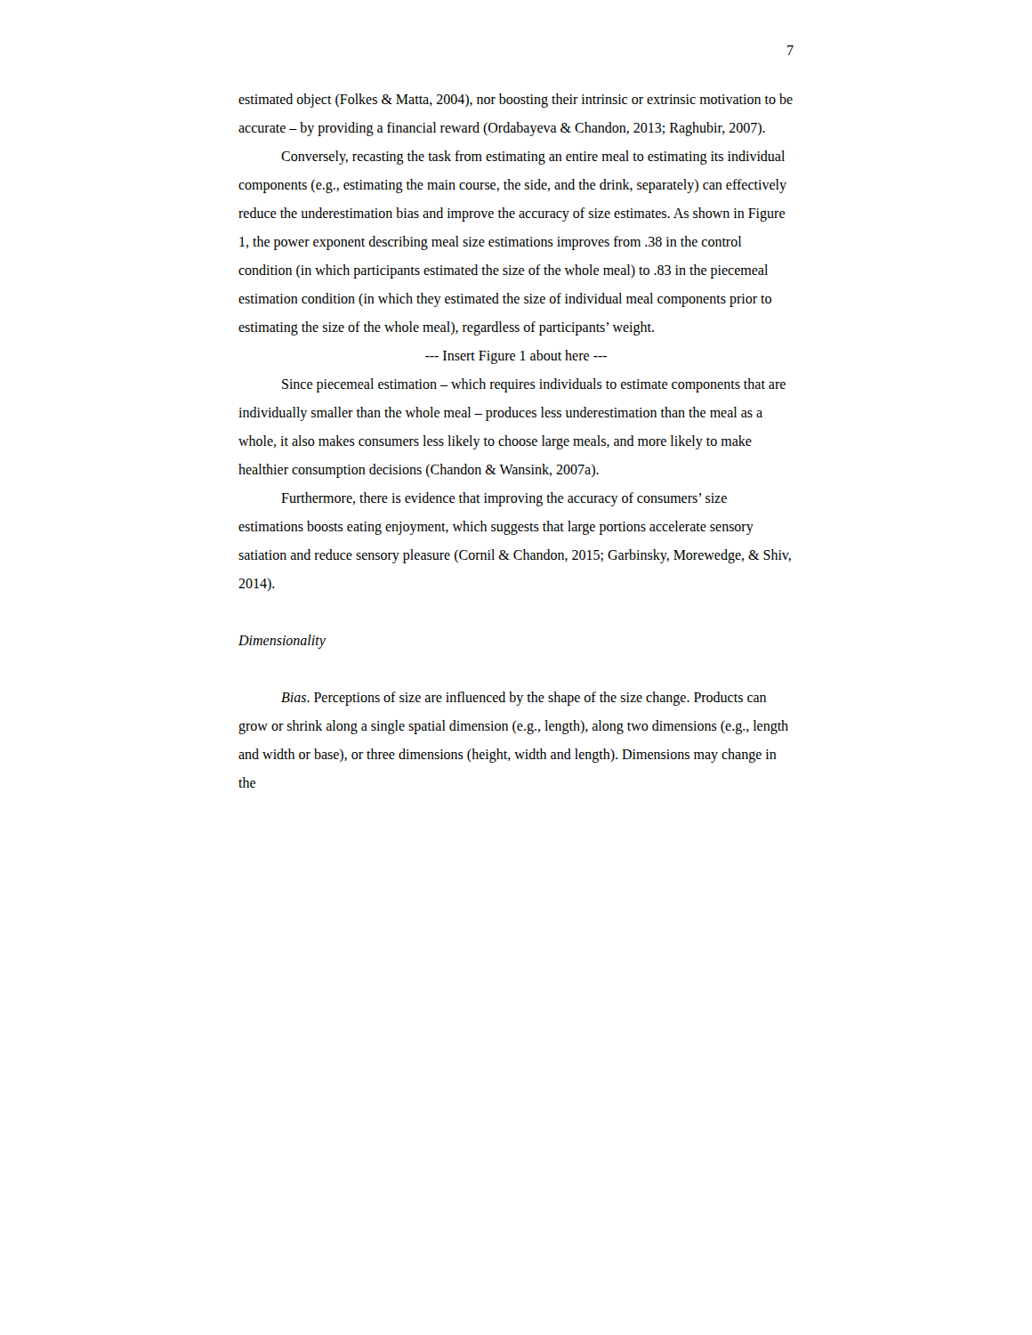7
estimated object (Folkes & Matta, 2004), nor boosting their intrinsic or extrinsic motivation to be accurate – by providing a financial reward (Ordabayeva & Chandon, 2013; Raghubir, 2007).
Conversely, recasting the task from estimating an entire meal to estimating its individual components (e.g., estimating the main course, the side, and the drink, separately) can effectively reduce the underestimation bias and improve the accuracy of size estimates. As shown in Figure 1, the power exponent describing meal size estimations improves from .38 in the control condition (in which participants estimated the size of the whole meal) to .83 in the piecemeal estimation condition (in which they estimated the size of individual meal components prior to estimating the size of the whole meal), regardless of participants’ weight.
--- Insert Figure 1 about here ---
Since piecemeal estimation – which requires individuals to estimate components that are individually smaller than the whole meal – produces less underestimation than the meal as a whole, it also makes consumers less likely to choose large meals, and more likely to make healthier consumption decisions (Chandon & Wansink, 2007a).
Furthermore, there is evidence that improving the accuracy of consumers’ size estimations boosts eating enjoyment, which suggests that large portions accelerate sensory satiation and reduce sensory pleasure (Cornil & Chandon, 2015; Garbinsky, Morewedge, & Shiv, 2014).
Dimensionality
Bias. Perceptions of size are influenced by the shape of the size change. Products can grow or shrink along a single spatial dimension (e.g., length), along two dimensions (e.g., length and width or base), or three dimensions (height, width and length). Dimensions may change in the